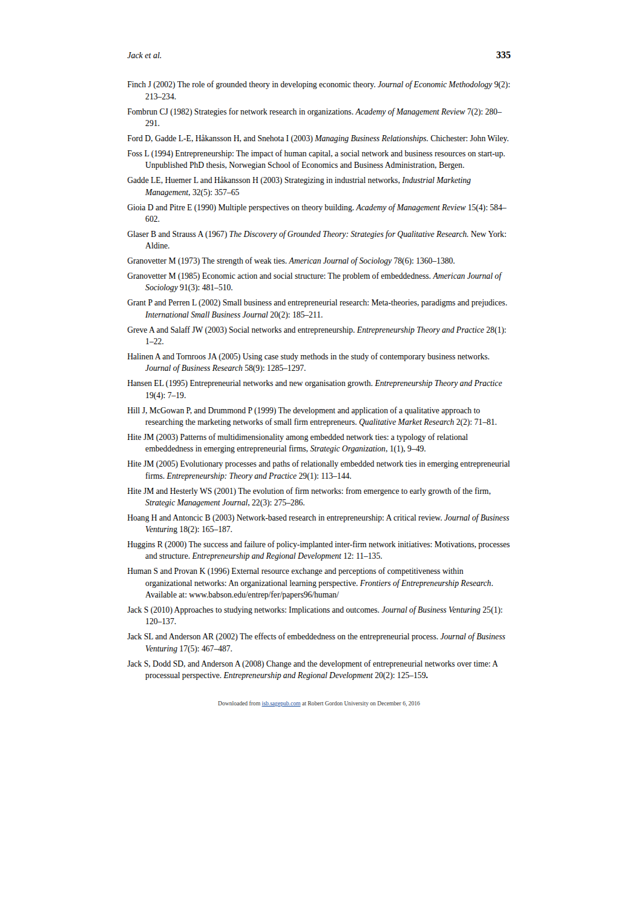Jack et al. 335
Finch J (2002) The role of grounded theory in developing economic theory. Journal of Economic Methodology 9(2): 213–234.
Fombrun CJ (1982) Strategies for network research in organizations. Academy of Management Review 7(2): 280–291.
Ford D, Gadde L-E, Håkansson H, and Snehota I (2003) Managing Business Relationships. Chichester: John Wiley.
Foss L (1994) Entrepreneurship: The impact of human capital, a social network and business resources on start-up. Unpublished PhD thesis, Norwegian School of Economics and Business Administration, Bergen.
Gadde LE, Huemer L and Håkansson H (2003) Strategizing in industrial networks, Industrial Marketing Management, 32(5): 357–65
Gioia D and Pitre E (1990) Multiple perspectives on theory building. Academy of Management Review 15(4): 584–602.
Glaser B and Strauss A (1967) The Discovery of Grounded Theory: Strategies for Qualitative Research. New York: Aldine.
Granovetter M (1973) The strength of weak ties. American Journal of Sociology 78(6): 1360–1380.
Granovetter M (1985) Economic action and social structure: The problem of embeddedness. American Journal of Sociology 91(3): 481–510.
Grant P and Perren L (2002) Small business and entrepreneurial research: Meta-theories, paradigms and prejudices. International Small Business Journal 20(2): 185–211.
Greve A and Salaff JW (2003) Social networks and entrepreneurship. Entrepreneurship Theory and Practice 28(1): 1–22.
Halinen A and Tornroos JA (2005) Using case study methods in the study of contemporary business networks. Journal of Business Research 58(9): 1285–1297.
Hansen EL (1995) Entrepreneurial networks and new organisation growth. Entrepreneurship Theory and Practice 19(4): 7–19.
Hill J, McGowan P, and Drummond P (1999) The development and application of a qualitative approach to researching the marketing networks of small firm entrepreneurs. Qualitative Market Research 2(2): 71–81.
Hite JM (2003) Patterns of multidimensionality among embedded network ties: a typology of relational embeddedness in emerging entrepreneurial firms, Strategic Organization, 1(1), 9–49.
Hite JM (2005) Evolutionary processes and paths of relationally embedded network ties in emerging entrepreneurial firms. Entrepreneurship: Theory and Practice 29(1): 113–144.
Hite JM and Hesterly WS (2001) The evolution of firm networks: from emergence to early growth of the firm, Strategic Management Journal, 22(3): 275–286.
Hoang H and Antoncic B (2003) Network-based research in entrepreneurship: A critical review. Journal of Business Venturing 18(2): 165–187.
Huggins R (2000) The success and failure of policy-implanted inter-firm network initiatives: Motivations, processes and structure. Entrepreneurship and Regional Development 12: 11–135.
Human S and Provan K (1996) External resource exchange and perceptions of competitiveness within organizational networks: An organizational learning perspective. Frontiers of Entrepreneurship Research. Available at: www.babson.edu/entrep/fer/papers96/human/
Jack S (2010) Approaches to studying networks: Implications and outcomes. Journal of Business Venturing 25(1): 120–137.
Jack SL and Anderson AR (2002) The effects of embeddedness on the entrepreneurial process. Journal of Business Venturing 17(5): 467–487.
Jack S, Dodd SD, and Anderson A (2008) Change and the development of entrepreneurial networks over time: A processual perspective. Entrepreneurship and Regional Development 20(2): 125–159.
Downloaded from isb.sagepub.com at Robert Gordon University on December 6, 2016